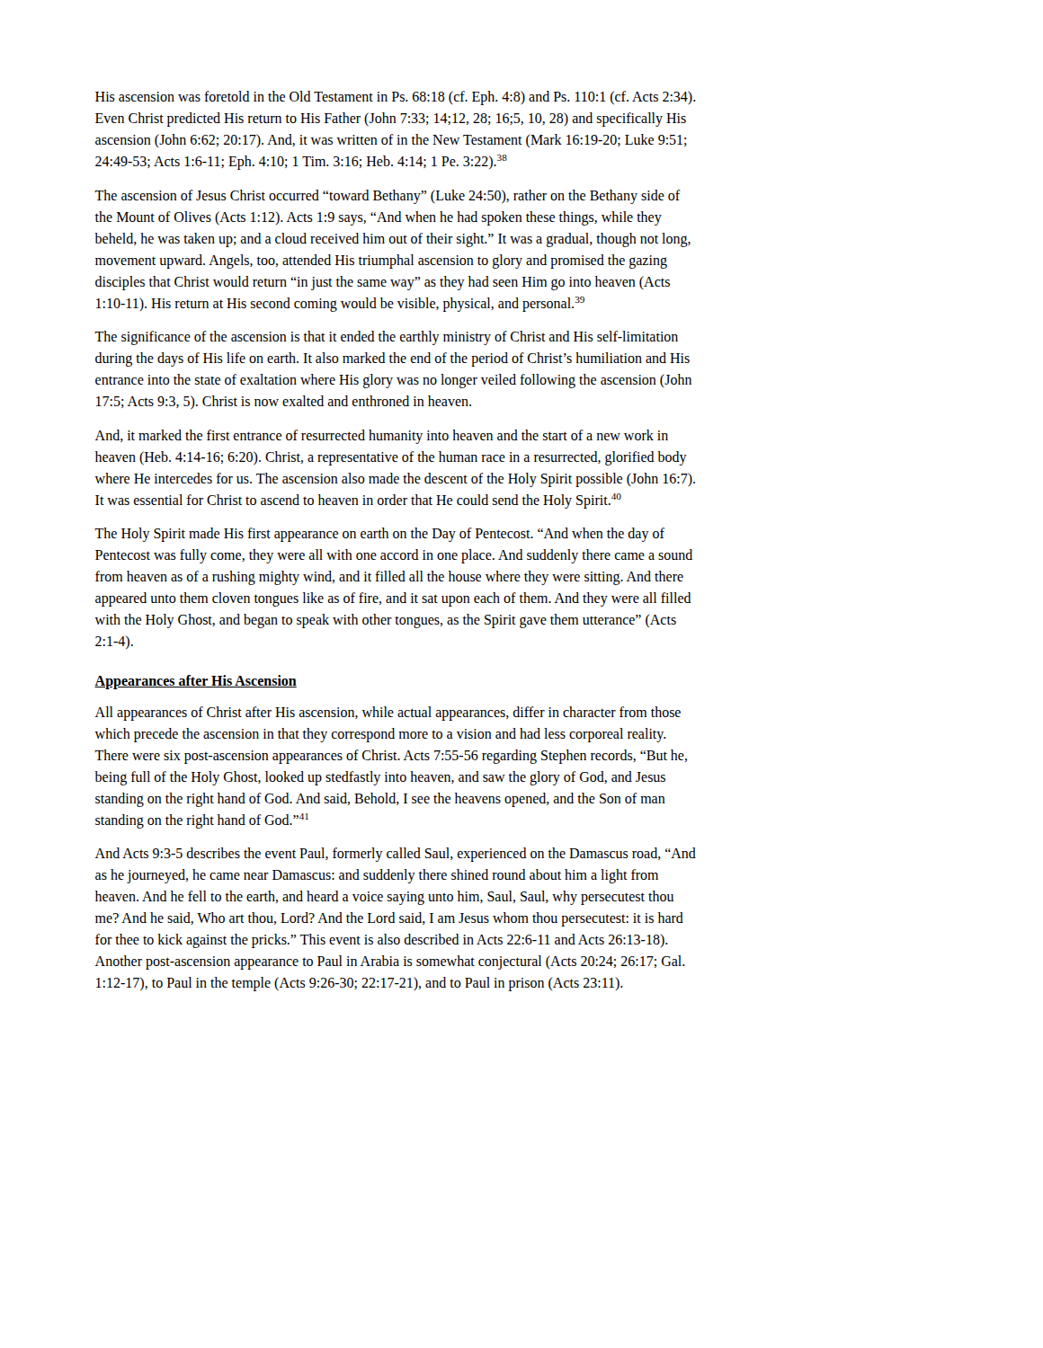His ascension was foretold in the Old Testament in Ps. 68:18 (cf. Eph. 4:8) and Ps. 110:1 (cf. Acts 2:34). Even Christ predicted His return to His Father (John 7:33; 14;12, 28; 16;5, 10, 28) and specifically His ascension (John 6:62; 20:17). And, it was written of in the New Testament (Mark 16:19-20; Luke 9:51; 24:49-53; Acts 1:6-11; Eph. 4:10; 1 Tim. 3:16; Heb. 4:14; 1 Pe. 3:22).38
The ascension of Jesus Christ occurred “toward Bethany” (Luke 24:50), rather on the Bethany side of the Mount of Olives (Acts 1:12). Acts 1:9 says, “And when he had spoken these things, while they beheld, he was taken up; and a cloud received him out of their sight.” It was a gradual, though not long, movement upward. Angels, too, attended His triumphal ascension to glory and promised the gazing disciples that Christ would return “in just the same way” as they had seen Him go into heaven (Acts 1:10-11). His return at His second coming would be visible, physical, and personal.39
The significance of the ascension is that it ended the earthly ministry of Christ and His self-limitation during the days of His life on earth. It also marked the end of the period of Christ’s humiliation and His entrance into the state of exaltation where His glory was no longer veiled following the ascension (John 17:5; Acts 9:3, 5). Christ is now exalted and enthroned in heaven.
And, it marked the first entrance of resurrected humanity into heaven and the start of a new work in heaven (Heb. 4:14-16; 6:20). Christ, a representative of the human race in a resurrected, glorified body where He intercedes for us. The ascension also made the descent of the Holy Spirit possible (John 16:7). It was essential for Christ to ascend to heaven in order that He could send the Holy Spirit.40
The Holy Spirit made His first appearance on earth on the Day of Pentecost. “And when the day of Pentecost was fully come, they were all with one accord in one place. And suddenly there came a sound from heaven as of a rushing mighty wind, and it filled all the house where they were sitting. And there appeared unto them cloven tongues like as of fire, and it sat upon each of them. And they were all filled with the Holy Ghost, and began to speak with other tongues, as the Spirit gave them utterance” (Acts 2:1-4).
Appearances after His Ascension
All appearances of Christ after His ascension, while actual appearances, differ in character from those which precede the ascension in that they correspond more to a vision and had less corporeal reality. There were six post-ascension appearances of Christ. Acts 7:55-56 regarding Stephen records, “But he, being full of the Holy Ghost, looked up stedfastly into heaven, and saw the glory of God, and Jesus standing on the right hand of God. And said, Behold, I see the heavens opened, and the Son of man standing on the right hand of God.”41
And Acts 9:3-5 describes the event Paul, formerly called Saul, experienced on the Damascus road, “And as he journeyed, he came near Damascus: and suddenly there shined round about him a light from heaven. And he fell to the earth, and heard a voice saying unto him, Saul, Saul, why persecutest thou me? And he said, Who art thou, Lord? And the Lord said, I am Jesus whom thou persecutest: it is hard for thee to kick against the pricks.” This event is also described in Acts 22:6-11 and Acts 26:13-18). Another post-ascension appearance to Paul in Arabia is somewhat conjectural (Acts 20:24; 26:17; Gal. 1:12-17), to Paul in the temple (Acts 9:26-30; 22:17-21), and to Paul in prison (Acts 23:11).